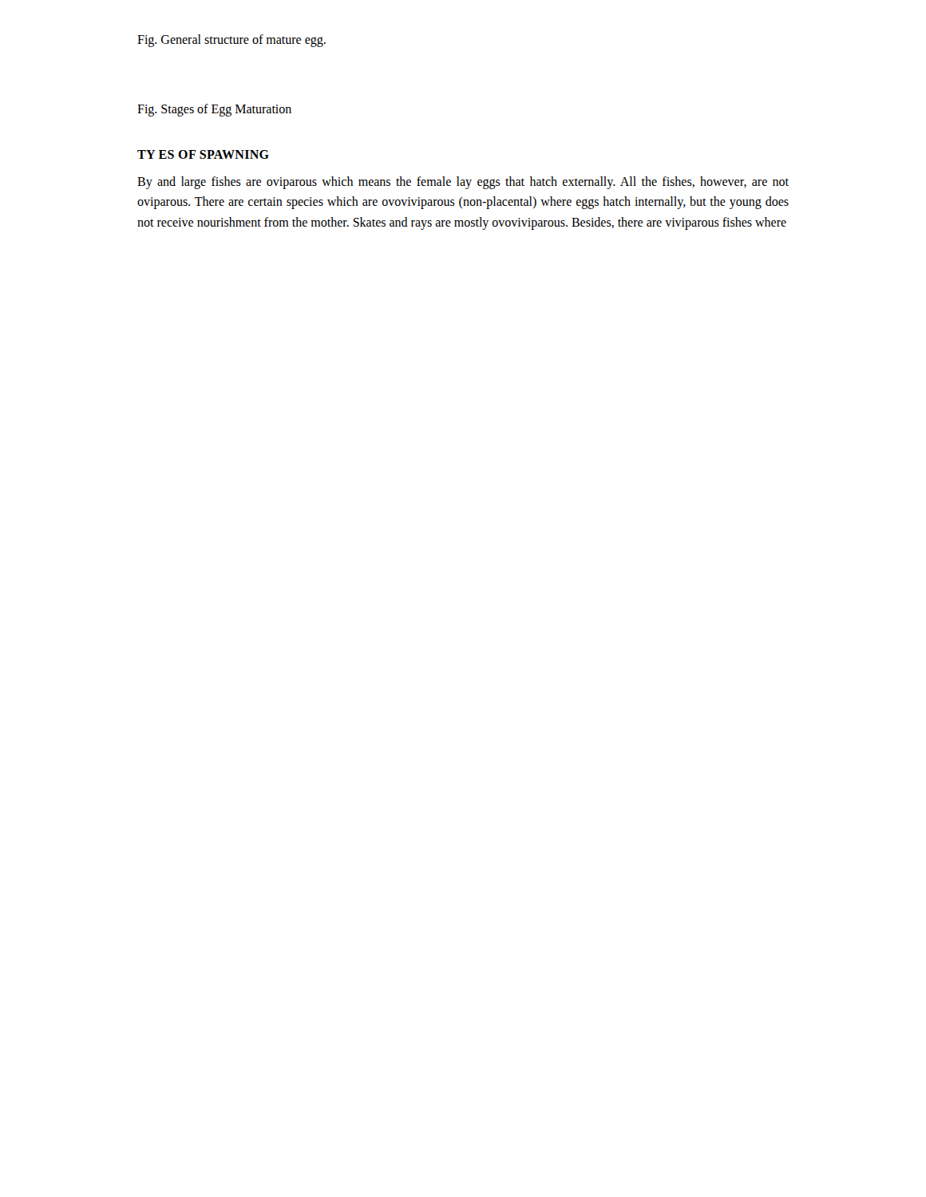Fig. General structure of mature egg.
Fig. Stages of Egg Maturation
Ty es of Spawning
By and large fishes are oviparous which means the female lay eggs that hatch externally. All the fishes, however, are not oviparous. There are certain species which are ovoviviparous (non-placental) where eggs hatch internally, but the young does not receive nourishment from the mother. Skates and rays are mostly ovoviviparous. Besides, there are viviparous fishes where